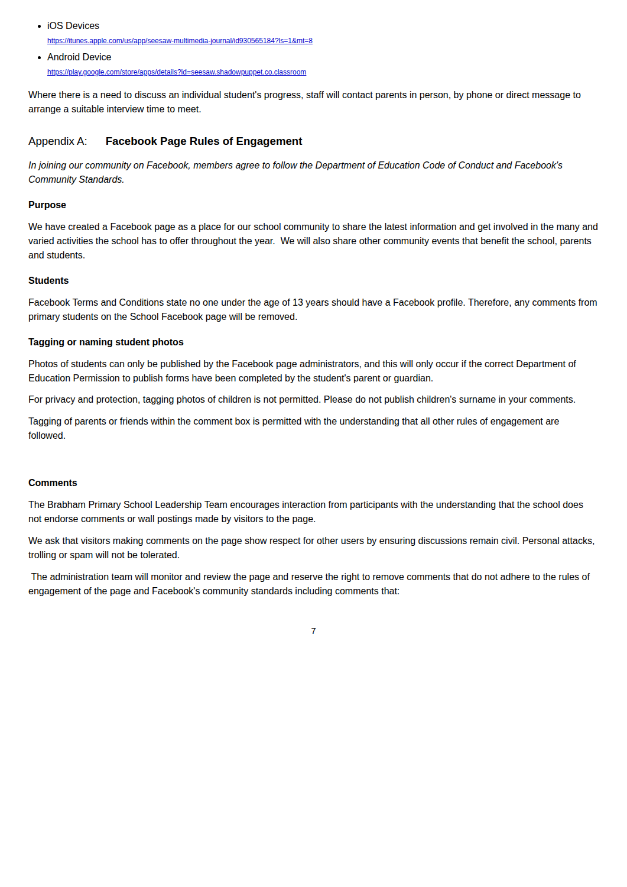iOS Devices
https://itunes.apple.com/us/app/seesaw-multimedia-journal/id930565184?ls=1&mt=8
Android Device
https://play.google.com/store/apps/details?id=seesaw.shadowpuppet.co.classroom
Where there is a need to discuss an individual student's progress, staff will contact parents in person, by phone or direct message to arrange a suitable interview time to meet.
Appendix A: Facebook Page Rules of Engagement
In joining our community on Facebook, members agree to follow the Department of Education Code of Conduct and Facebook's Community Standards.
Purpose
We have created a Facebook page as a place for our school community to share the latest information and get involved in the many and varied activities the school has to offer throughout the year. We will also share other community events that benefit the school, parents and students.
Students
Facebook Terms and Conditions state no one under the age of 13 years should have a Facebook profile. Therefore, any comments from primary students on the School Facebook page will be removed.
Tagging or naming student photos
Photos of students can only be published by the Facebook page administrators, and this will only occur if the correct Department of Education Permission to publish forms have been completed by the student's parent or guardian.
For privacy and protection, tagging photos of children is not permitted. Please do not publish children's surname in your comments.
Tagging of parents or friends within the comment box is permitted with the understanding that all other rules of engagement are followed.
Comments
The Brabham Primary School Leadership Team encourages interaction from participants with the understanding that the school does not endorse comments or wall postings made by visitors to the page.
We ask that visitors making comments on the page show respect for other users by ensuring discussions remain civil. Personal attacks, trolling or spam will not be tolerated.
The administration team will monitor and review the page and reserve the right to remove comments that do not adhere to the rules of engagement of the page and Facebook's community standards including comments that:
7